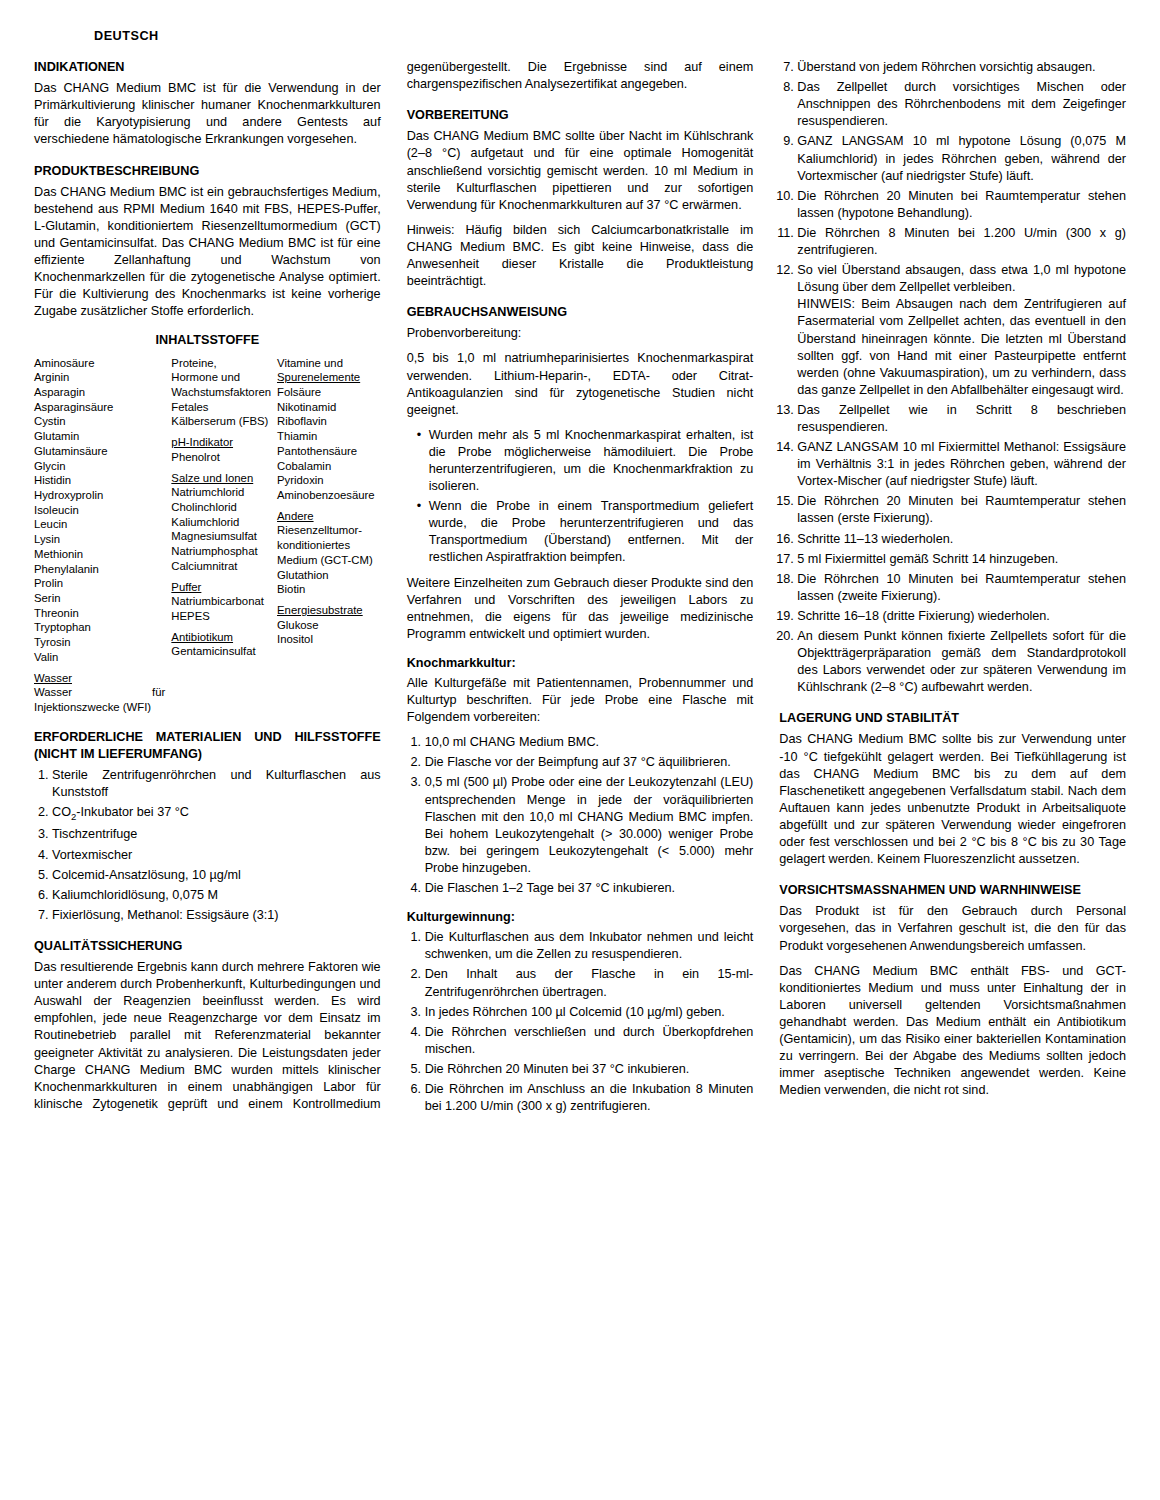DEUTSCH
INDIKATIONEN
Das CHANG Medium BMC ist für die Verwendung in der Primärkultivierung klinischer humaner Knochenmarkkulturen für die Karyotypisierung und andere Gentests auf verschiedene hämatologische Erkrankungen vorgesehen.
PRODUKTBESCHREIBUNG
Das CHANG Medium BMC ist ein gebrauchsfertiges Medium, bestehend aus RPMI Medium 1640 mit FBS, HEPES-Puffer, L-Glutamin, konditioniertem Riesenzelltumormedium (GCT) und Gentamicinsulfat. Das CHANG Medium BMC ist für eine effiziente Zellanhaftung und Wachstum von Knochenmarkzellen für die zytogenetische Analyse optimiert. Für die Kultivierung des Knochenmarks ist keine vorherige Zugabe zusätzlicher Stoffe erforderlich.
INHALTSSTOFFE
| Aminosäure Arginin Asparagin Asparaginsäure Cystin Glutamin Glutaminsäure Glycin Histidin Hydroxyprolin Isoleucin Leucin Lysin Methionin Phenylalanin Prolin Serin Threonin Tryptophan Tyrosin Valin Wasser Wasser für Injektionszwecke (WFI) | Proteine, Hormone und Wachstumsfaktoren Fetales Kälberserum (FBS) pH-Indikator Phenolrot Salze und Ionen Natriumchlorid Cholinchlorid Kaliumchlorid Magnesiumsulfat Natriumphosphat Calciumnitrat Puffer Natriumbicarbonat HEPES Antibiotikum Gentamicinsulfat | Vitamine und Spurenelemente Folsäure Nikotinamid Riboflavin Thiamin Pantothensäure Cobalamin Pyridoxin Aminobenzoesäure Andere Riesenzelltumor- konditioniertes Medium (GCT-CM) Glutathion Biotin Energiesubstrate Glukose Inositol |
ERFORDERLICHE MATERIALIEN UND HILFSSTOFFE (NICHT IM LIEFERUMFANG)
Sterile Zentrifugenröhrchen und Kulturflaschen aus Kunststoff
CO2-Inkubator bei 37 °C
Tischzentrifuge
Vortexmischer
Colcemid-Ansatzlösung, 10 µg/ml
Kaliumchloridlösung, 0,075 M
Fixierlösung, Methanol: Essigsäure (3:1)
QUALITÄTSSICHERUNG
Das resultierende Ergebnis kann durch mehrere Faktoren wie unter anderem durch Probenherkunft, Kulturbedingungen und Auswahl der Reagenzien beeinflusst werden. Es wird empfohlen, jede neue Reagenzcharge vor dem Einsatz im Routinebetrieb parallel mit Referenzmaterial bekannter geeigneter Aktivität zu analysieren. Die Leistungsdaten jeder Charge CHANG Medium BMC wurden mittels klinischer Knochenmarkkulturen in einem unabhängigen Labor für klinische Zytogenetik geprüft und einem Kontrollmedium gegenübergestellt. Die Ergebnisse sind auf einem chargenspezifischen Analysezertifikat angegeben.
VORBEREITUNG
Das CHANG Medium BMC sollte über Nacht im Kühlschrank (2–8 °C) aufgetaut und für eine optimale Homogenität anschließend vorsichtig gemischt werden. 10 ml Medium in sterile Kulturflaschen pipettieren und zur sofortigen Verwendung für Knochenmarkkulturen auf 37 °C erwärmen.
Hinweis: Häufig bilden sich Calciumcarbonatkristalle im CHANG Medium BMC. Es gibt keine Hinweise, dass die Anwesenheit dieser Kristalle die Produktleistung beeinträchtigt.
GEBRAUCHSANWEISUNG
Probenvorbereitung:
0,5 bis 1,0 ml natriumheparinisiertes Knochenmarkaspirat verwenden. Lithium-Heparin-, EDTA- oder Citrat-Antikoagulanzien sind für zytogenetische Studien nicht geeignet.
Wurden mehr als 5 ml Knochenmarkaspirat erhalten, ist die Probe möglicherweise hämodiluiert. Die Probe herunterzentrifugieren, um die Knochenmarkfraktion zu isolieren.
Wenn die Probe in einem Transportmedium geliefert wurde, die Probe herunterzentrifugieren und das Transportmedium (Überstand) entfernen. Mit der restlichen Aspiratfraktion beimpfen.
Weitere Einzelheiten zum Gebrauch dieser Produkte sind den Verfahren und Vorschriften des jeweiligen Labors zu entnehmen, die eigens für das jeweilige medizinische Programm entwickelt und optimiert wurden.
Knochmarkkultur:
Alle Kulturgefäße mit Patientennamen, Probennummer und Kulturtyp beschriften. Für jede Probe eine Flasche mit Folgendem vorbereiten:
10,0 ml CHANG Medium BMC.
Die Flasche vor der Beimpfung auf 37 °C äquilibrieren.
0,5 ml (500 µl) Probe oder eine der Leukozytenzahl (LEU) entsprechenden Menge in jede der voräquilibrierten Flaschen mit den 10,0 ml CHANG Medium BMC impfen. Bei hohem Leukozytengehalt (> 30.000) weniger Probe bzw. bei geringem Leukozytengehalt (< 5.000) mehr Probe hinzugeben.
Die Flaschen 1–2 Tage bei 37 °C inkubieren.
Kulturgewinnung:
Die Kulturflaschen aus dem Inkubator nehmen und leicht schwenken, um die Zellen zu resuspendieren.
Den Inhalt aus der Flasche in ein 15-ml-Zentrifugenröhrchen übertragen.
In jedes Röhrchen 100 µl Colcemid (10 µg/ml) geben.
Die Röhrchen verschließen und durch Überkopfdrehen mischen.
Die Röhrchen 20 Minuten bei 37 °C inkubieren.
Die Röhrchen im Anschluss an die Inkubation 8 Minuten bei 1.200 U/min (300 x g) zentrifugieren.
Überstand von jedem Röhrchen vorsichtig absaugen.
Das Zellpellet durch vorsichtiges Mischen oder Anschnippen des Röhrchenbodens mit dem Zeigefinger resuspendieren.
GANZ LANGSAM 10 ml hypotone Lösung (0,075 M Kaliumchlorid) in jedes Röhrchen geben, während der Vortexmischer (auf niedrigster Stufe) läuft.
Die Röhrchen 20 Minuten bei Raumtemperatur stehen lassen (hypotone Behandlung).
Die Röhrchen 8 Minuten bei 1.200 U/min (300 x g) zentrifugieren.
So viel Überstand absaugen, dass etwa 1,0 ml hypotone Lösung über dem Zellpellet verbleiben.
HINWEIS: Beim Absaugen nach dem Zentrifugieren auf Fasermaterial vom Zellpellet achten, das eventuell in den Überstand hineinragen könnte. Die letzten ml Überstand sollten ggf. von Hand mit einer Pasteurpipette entfernt werden (ohne Vakuumaspiration), um zu verhindern, dass das ganze Zellpellet in den Abfallbehälter eingesaugt wird.
Das Zellpellet wie in Schritt 8 beschrieben resuspendieren.
GANZ LANGSAM 10 ml Fixiermittel Methanol: Essigsäure im Verhältnis 3:1 in jedes Röhrchen geben, während der Vortex-Mischer (auf niedrigster Stufe) läuft.
Die Röhrchen 20 Minuten bei Raumtemperatur stehen lassen (erste Fixierung).
Schritte 11–13 wiederholen.
5 ml Fixiermittel gemäß Schritt 14 hinzugeben.
Die Röhrchen 10 Minuten bei Raumtemperatur stehen lassen (zweite Fixierung).
Schritte 16–18 (dritte Fixierung) wiederholen.
An diesem Punkt können fixierte Zellpellets sofort für die Objektträgerpräparation gemäß dem Standardprotokoll des Labors verwendet oder zur späteren Verwendung im Kühlschrank (2–8 °C) aufbewahrt werden.
LAGERUNG UND STABILITÄT
Das CHANG Medium BMC sollte bis zur Verwendung unter -10 °C tiefgekühlt gelagert werden. Bei Tiefkühllagerung ist das CHANG Medium BMC bis zu dem auf dem Flaschenetikett angegebenen Verfallsdatum stabil. Nach dem Auftauen kann jedes unbenutzte Produkt in Arbeitsaliquote abgefüllt und zur späteren Verwendung wieder eingefroren oder fest verschlossen und bei 2 °C bis 8 °C bis zu 30 Tage gelagert werden. Keinem Fluoreszenzlicht aussetzen.
VORSICHTSMASSNAHMEN UND WARNHINWEISE
Das Produkt ist für den Gebrauch durch Personal vorgesehen, das in Verfahren geschult ist, die den für das Produkt vorgesehenen Anwendungsbereich umfassen.
Das CHANG Medium BMC enthält FBS- und GCT-konditioniertes Medium und muss unter Einhaltung der in Laboren universell geltenden Vorsichtsmaßnahmen gehandhabt werden. Das Medium enthält ein Antibiotikum (Gentamicin), um das Risiko einer bakteriellen Kontamination zu verringern. Bei der Abgabe des Mediums sollten jedoch immer aseptische Techniken angewendet werden. Keine Medien verwenden, die nicht rot sind.